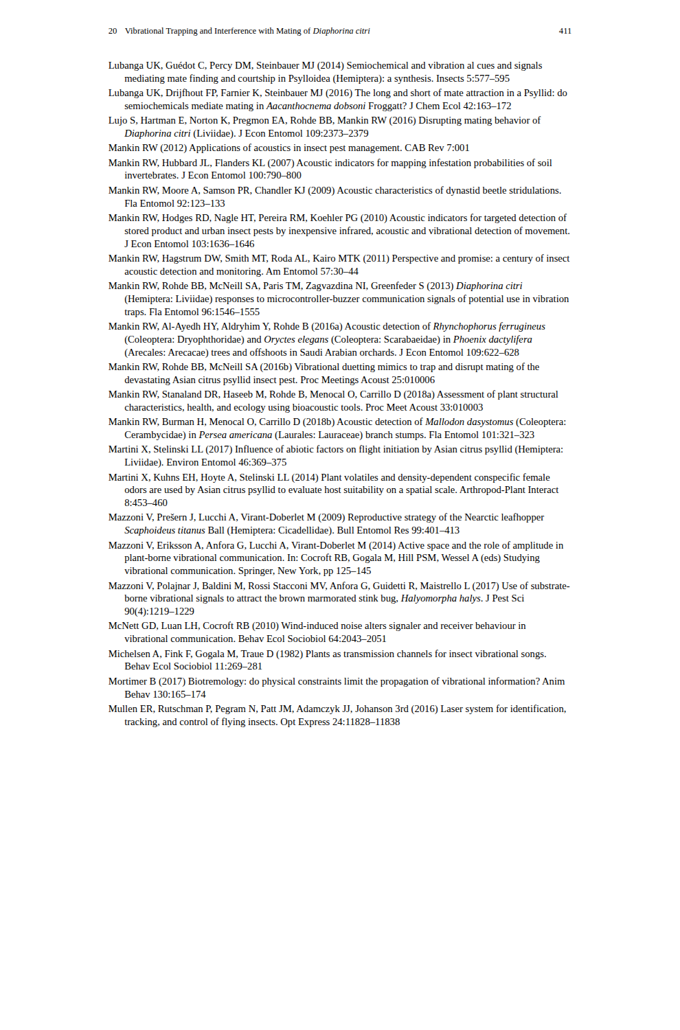20 Vibrational Trapping and Interference with Mating of Diaphorina citri
411
Lubanga UK, Guédot C, Percy DM, Steinbauer MJ (2014) Semiochemical and vibration al cues and signals mediating mate finding and courtship in Psylloidea (Hemiptera): a synthesis. Insects 5:577–595
Lubanga UK, Drijfhout FP, Farnier K, Steinbauer MJ (2016) The long and short of mate attraction in a Psyllid: do semiochemicals mediate mating in Aacanthocnema dobsoni Froggatt? J Chem Ecol 42:163–172
Lujo S, Hartman E, Norton K, Pregmon EA, Rohde BB, Mankin RW (2016) Disrupting mating behavior of Diaphorina citri (Liviidae). J Econ Entomol 109:2373–2379
Mankin RW (2012) Applications of acoustics in insect pest management. CAB Rev 7:001
Mankin RW, Hubbard JL, Flanders KL (2007) Acoustic indicators for mapping infestation probabilities of soil invertebrates. J Econ Entomol 100:790–800
Mankin RW, Moore A, Samson PR, Chandler KJ (2009) Acoustic characteristics of dynastid beetle stridulations. Fla Entomol 92:123–133
Mankin RW, Hodges RD, Nagle HT, Pereira RM, Koehler PG (2010) Acoustic indicators for targeted detection of stored product and urban insect pests by inexpensive infrared, acoustic and vibrational detection of movement. J Econ Entomol 103:1636–1646
Mankin RW, Hagstrum DW, Smith MT, Roda AL, Kairo MTK (2011) Perspective and promise: a century of insect acoustic detection and monitoring. Am Entomol 57:30–44
Mankin RW, Rohde BB, McNeill SA, Paris TM, Zagvazdina NI, Greenfeder S (2013) Diaphorina citri (Hemiptera: Liviidae) responses to microcontroller-buzzer communication signals of potential use in vibration traps. Fla Entomol 96:1546–1555
Mankin RW, Al-Ayedh HY, Aldryhim Y, Rohde B (2016a) Acoustic detection of Rhynchophorus ferrugineus (Coleoptera: Dryophthoridae) and Oryctes elegans (Coleoptera: Scarabaeidae) in Phoenix dactylifera (Arecales: Arecacae) trees and offshoots in Saudi Arabian orchards. J Econ Entomol 109:622–628
Mankin RW, Rohde BB, McNeill SA (2016b) Vibrational duetting mimics to trap and disrupt mating of the devastating Asian citrus psyllid insect pest. Proc Meetings Acoust 25:010006
Mankin RW, Stanaland DR, Haseeb M, Rohde B, Menocal O, Carrillo D (2018a) Assessment of plant structural characteristics, health, and ecology using bioacoustic tools. Proc Meet Acoust 33:010003
Mankin RW, Burman H, Menocal O, Carrillo D (2018b) Acoustic detection of Mallodon dasystomus (Coleoptera: Cerambycidae) in Persea americana (Laurales: Lauraceae) branch stumps. Fla Entomol 101:321–323
Martini X, Stelinski LL (2017) Influence of abiotic factors on flight initiation by Asian citrus psyllid (Hemiptera: Liviidae). Environ Entomol 46:369–375
Martini X, Kuhns EH, Hoyte A, Stelinski LL (2014) Plant volatiles and density-dependent conspecific female odors are used by Asian citrus psyllid to evaluate host suitability on a spatial scale. Arthropod-Plant Interact 8:453–460
Mazzoni V, Prešern J, Lucchi A, Virant-Doberlet M (2009) Reproductive strategy of the Nearctic leafhopper Scaphoideus titanus Ball (Hemiptera: Cicadellidae). Bull Entomol Res 99:401–413
Mazzoni V, Eriksson A, Anfora G, Lucchi A, Virant-Doberlet M (2014) Active space and the role of amplitude in plant-borne vibrational communication. In: Cocroft RB, Gogala M, Hill PSM, Wessel A (eds) Studying vibrational communication. Springer, New York, pp 125–145
Mazzoni V, Polajnar J, Baldini M, Rossi Stacconi MV, Anfora G, Guidetti R, Maistrello L (2017) Use of substrate-borne vibrational signals to attract the brown marmorated stink bug, Halyomorpha halys. J Pest Sci 90(4):1219–1229
McNett GD, Luan LH, Cocroft RB (2010) Wind-induced noise alters signaler and receiver behaviour in vibrational communication. Behav Ecol Sociobiol 64:2043–2051
Michelsen A, Fink F, Gogala M, Traue D (1982) Plants as transmission channels for insect vibrational songs. Behav Ecol Sociobiol 11:269–281
Mortimer B (2017) Biotremology: do physical constraints limit the propagation of vibrational information? Anim Behav 130:165–174
Mullen ER, Rutschman P, Pegram N, Patt JM, Adamczyk JJ, Johanson 3rd (2016) Laser system for identification, tracking, and control of flying insects. Opt Express 24:11828–11838